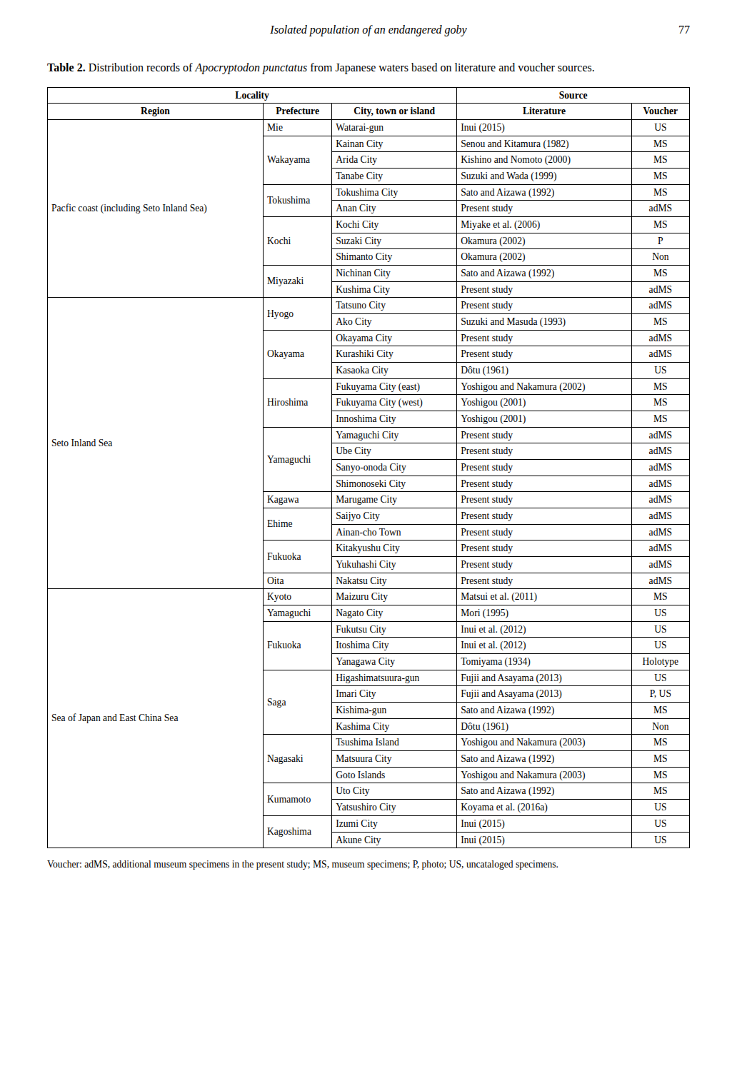Isolated population of an endangered goby 77
Table 2. Distribution records of Apocryptodon punctatus from Japanese waters based on literature and voucher sources.
| Locality | Source |
| --- | --- |
| Region | Prefecture | City, town or island | Literature | Voucher |
| Pacfic coast (including Seto Inland Sea) | Mie | Watarai-gun | Inui (2015) | US |
| Wakayama | Kainan City | Senou and Kitamura (1982) | MS |
| Arida City | Kishino and Nomoto (2000) | MS |
| Tanabe City | Suzuki and Wada (1999) | MS |
| Tokushima | Tokushima City | Sato and Aizawa (1992) | MS |
| Anan City | Present study | adMS |
| Kochi | Kochi City | Miyake et al. (2006) | MS |
| Suzaki City | Okamura (2002) | P |
| Shimanto City | Okamura (2002) | Non |
| Miyazaki | Nichinan City | Sato and Aizawa (1992) | MS |
| Kushima City | Present study | adMS |
| Seto Inland Sea | Hyogo | Tatsuno City | Present study | adMS |
| Ako City | Suzuki and Masuda (1993) | MS |
| Okayama | Okayama City | Present study | adMS |
| Kurashiki City | Present study | adMS |
| Kasaoka City | Dôtu (1961) | US |
| Hiroshima | Fukuyama City (east) | Yoshigou and Nakamura (2002) | MS |
| Fukuyama City (west) | Yoshigou (2001) | MS |
| Innoshima City | Yoshigou (2001) | MS |
| Yamaguchi | Yamaguchi City | Present study | adMS |
| Ube City | Present study | adMS |
| Sanyo-onoda City | Present study | adMS |
| Shimonoseki City | Present study | adMS |
| Kagawa | Marugame City | Present study | adMS |
| Ehime | Saijyo City | Present study | adMS |
| Ainan-cho Town | Present study | adMS |
| Fukuoka | Kitakyushu City | Present study | adMS |
| Yukuhashi City | Present study | adMS |
| Oita | Nakatsu City | Present study | adMS |
| Sea of Japan and East China Sea | Kyoto | Maizuru City | Matsui et al. (2011) | MS |
| Yamaguchi | Nagato City | Mori (1995) | US |
| Fukuoka | Fukutsu City | Inui et al. (2012) | US |
| Itoshima City | Inui et al. (2012) | US |
| Yanagawa City | Tomiyama (1934) | Holotype |
| Saga | Higashimatsuura-gun | Fujii and Asayama (2013) | US |
| Imari City | Fujii and Asayama (2013) | P, US |
| Kishima-gun | Sato and Aizawa (1992) | MS |
| Kashima City | Dôtu (1961) | Non |
| Nagasaki | Tsushima Island | Yoshigou and Nakamura (2003) | MS |
| Matsuura City | Sato and Aizawa (1992) | MS |
| Goto Islands | Yoshigou and Nakamura (2003) | MS |
| Kumamoto | Uto City | Sato and Aizawa (1992) | MS |
| Yatsushiro City | Koyama et al. (2016a) | US |
| Kagoshima | Izumi City | Inui (2015) | US |
| Akune City | Inui (2015) | US |
Voucher: adMS, additional museum specimens in the present study; MS, museum specimens; P, photo; US, uncataloged specimens.